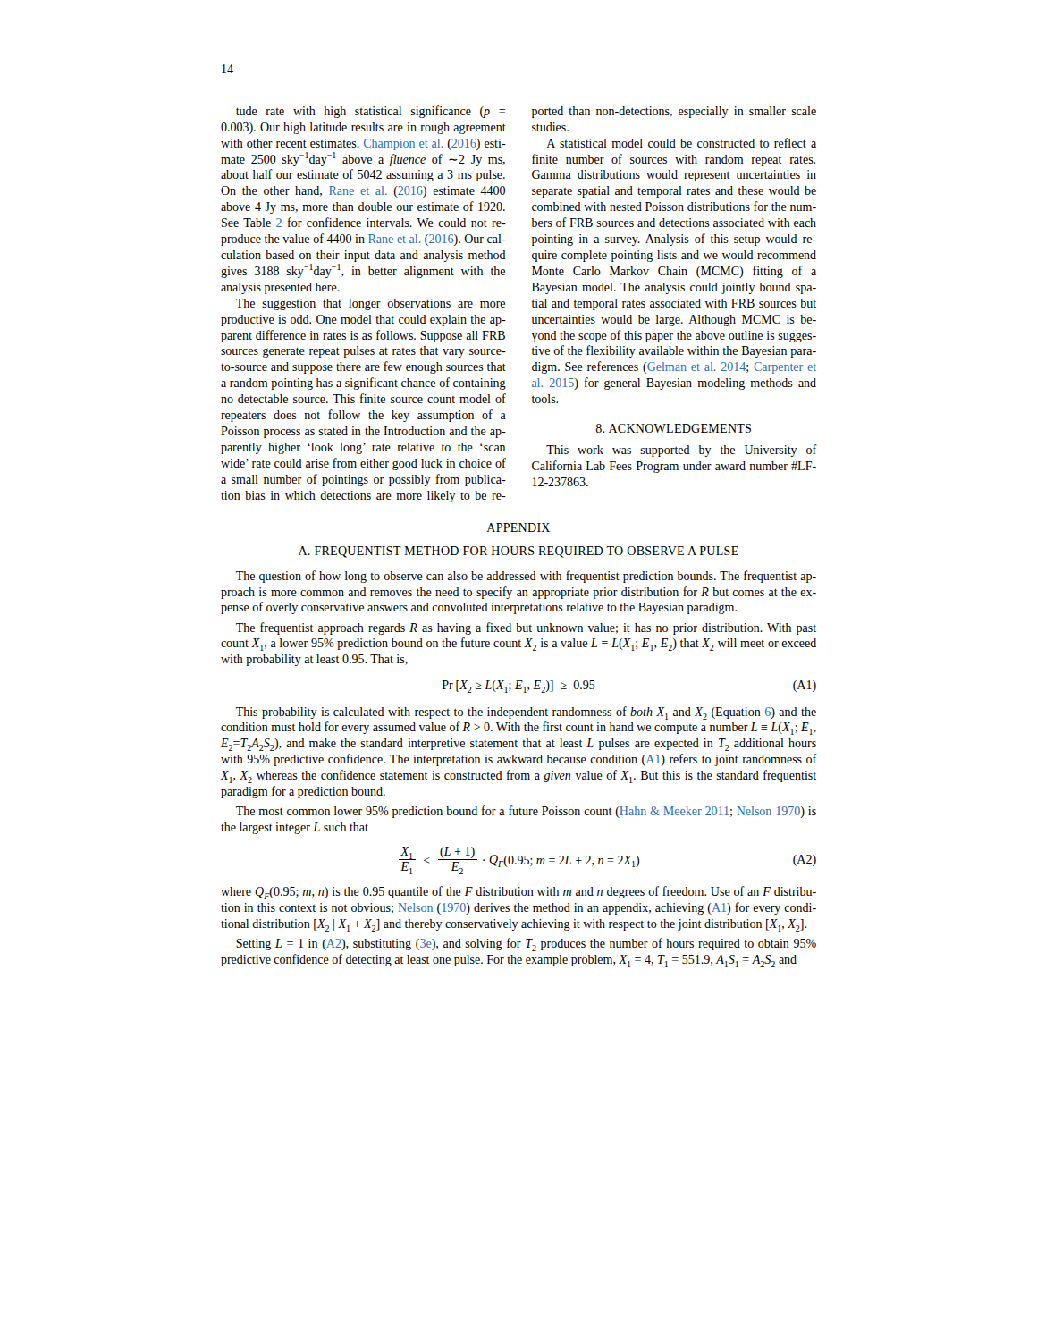14
tude rate with high statistical significance (p = 0.003). Our high latitude results are in rough agreement with other recent estimates. Champion et al. (2016) estimate 2500 sky−1day−1 above a fluence of ∼2 Jy ms, about half our estimate of 5042 assuming a 3 ms pulse. On the other hand, Rane et al. (2016) estimate 4400 above 4 Jy ms, more than double our estimate of 1920. See Table 2 for confidence intervals. We could not reproduce the value of 4400 in Rane et al. (2016). Our calculation based on their input data and analysis method gives 3188 sky−1day−1, in better alignment with the analysis presented here.
The suggestion that longer observations are more productive is odd. One model that could explain the apparent difference in rates is as follows. Suppose all FRB sources generate repeat pulses at rates that vary source-to-source and suppose there are few enough sources that a random pointing has a significant chance of containing no detectable source. This finite source count model of repeaters does not follow the key assumption of a Poisson process as stated in the Introduction and the apparently higher ‘look long’ rate relative to the ‘scan wide’ rate could arise from either good luck in choice of a small number of pointings or possibly from publication bias in which detections are more likely to be reported than non-detections, especially in smaller scale studies.
A statistical model could be constructed to reflect a finite number of sources with random repeat rates. Gamma distributions would represent uncertainties in separate spatial and temporal rates and these would be combined with nested Poisson distributions for the numbers of FRB sources and detections associated with each pointing in a survey. Analysis of this setup would require complete pointing lists and we would recommend Monte Carlo Markov Chain (MCMC) fitting of a Bayesian model. The analysis could jointly bound spatial and temporal rates associated with FRB sources but uncertainties would be large. Although MCMC is beyond the scope of this paper the above outline is suggestive of the flexibility available within the Bayesian paradigm. See references (Gelman et al. 2014; Carpenter et al. 2015) for general Bayesian modeling methods and tools.
8. Acknowledgements
This work was supported by the University of California Lab Fees Program under award number #LF-12-237863.
APPENDIX
A. FREQUENTIST METHOD FOR HOURS REQUIRED TO OBSERVE A PULSE
The question of how long to observe can also be addressed with frequentist prediction bounds. The frequentist approach is more common and removes the need to specify an appropriate prior distribution for R but comes at the expense of overly conservative answers and convoluted interpretations relative to the Bayesian paradigm.
The frequentist approach regards R as having a fixed but unknown value; it has no prior distribution. With past count X1, a lower 95% prediction bound on the future count X2 is a value L ≡ L(X1; E1, E2) that X2 will meet or exceed with probability at least 0.95. That is,
Pr [X2 ≥ L(X1; E1, E2)] ≥ 0.95 (A1)
This probability is calculated with respect to the independent randomness of both X1 and X2 (Equation 6) and the condition must hold for every assumed value of R > 0. With the first count in hand we compute a number L ≡ L(X1; E1, E2=T2A2S2), and make the standard interpretive statement that at least L pulses are expected in T2 additional hours with 95% predictive confidence. The interpretation is awkward because condition (A1) refers to joint randomness of X1, X2 whereas the confidence statement is constructed from a given value of X1. But this is the standard frequentist paradigm for a prediction bound.
The most common lower 95% prediction bound for a future Poisson count (Hahn & Meeker 2011; Nelson 1970) is the largest integer L such that
X1 E1 ≤ (L + 1) E2 · QF(0.95; m = 2L + 2, n = 2X1) (A2)
where QF(0.95; m, n) is the 0.95 quantile of the F distribution with m and n degrees of freedom. Use of an F distribution in this context is not obvious; Nelson (1970) derives the method in an appendix, achieving (A1) for every conditional distribution [X2 | X1 + X2] and thereby conservatively achieving it with respect to the joint distribution [X1, X2].
Setting L = 1 in (A2), substituting (3e), and solving for T2 produces the number of hours required to obtain 95% predictive confidence of detecting at least one pulse. For the example problem, X1 = 4, T1 = 551.9, A1S1 = A2S2 and